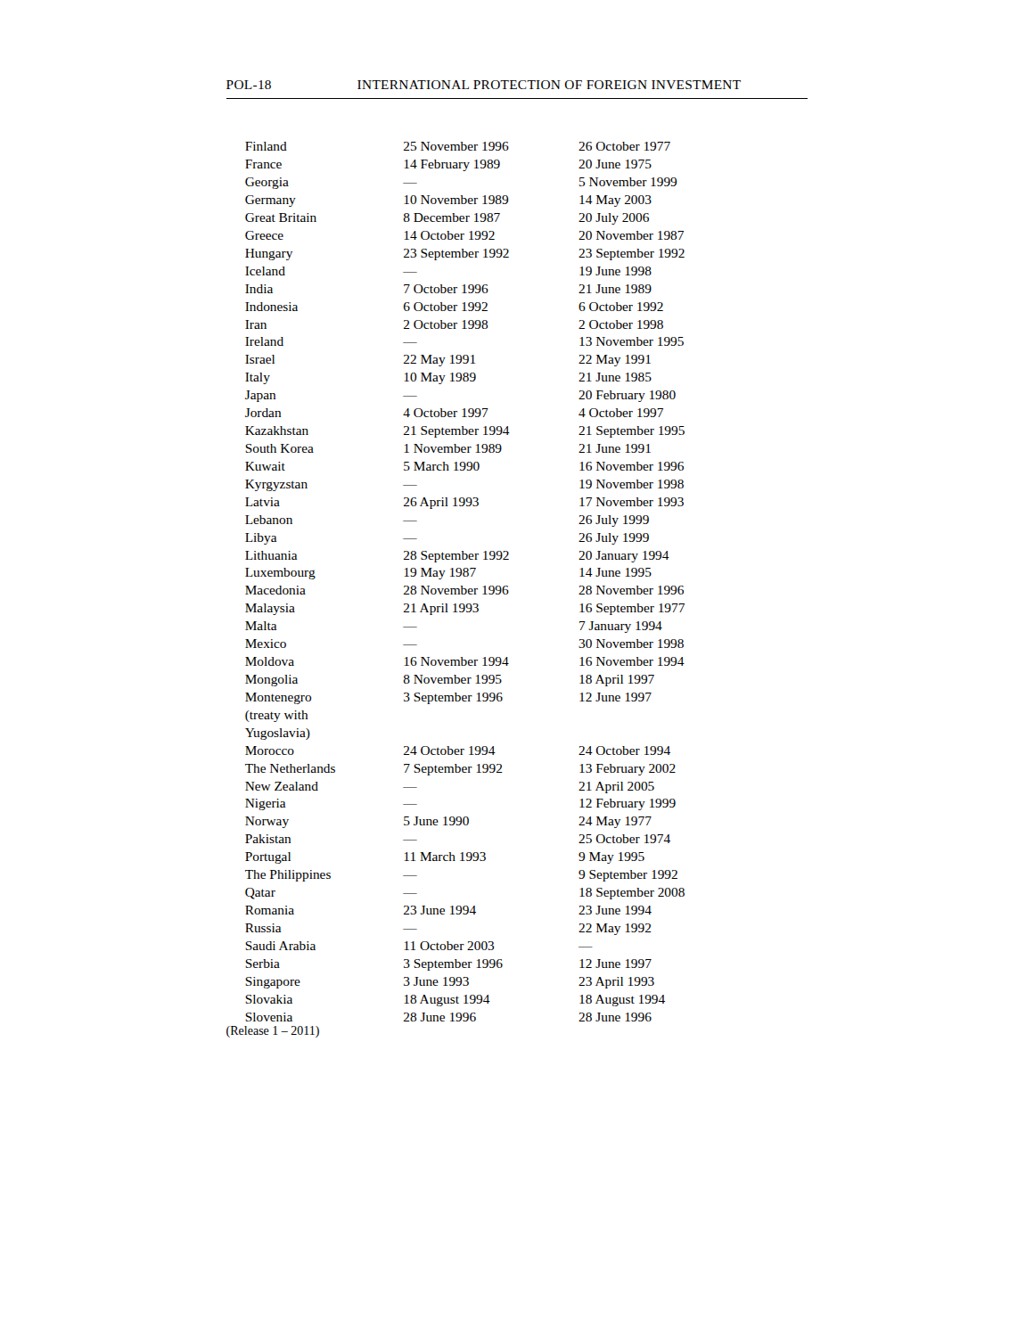POL-18
INTERNATIONAL PROTECTION OF FOREIGN INVESTMENT
| Finland | 25 November 1996 | 26 October 1977 |
| France | 14 February 1989 | 20 June 1975 |
| Georgia | — | 5 November 1999 |
| Germany | 10 November 1989 | 14 May 2003 |
| Great Britain | 8 December 1987 | 20 July 2006 |
| Greece | 14 October 1992 | 20 November 1987 |
| Hungary | 23 September 1992 | 23 September 1992 |
| Iceland | — | 19 June 1998 |
| India | 7 October 1996 | 21 June 1989 |
| Indonesia | 6 October 1992 | 6 October 1992 |
| Iran | 2 October 1998 | 2 October 1998 |
| Ireland | — | 13 November 1995 |
| Israel | 22 May 1991 | 22 May 1991 |
| Italy | 10 May 1989 | 21 June 1985 |
| Japan | — | 20 February 1980 |
| Jordan | 4 October 1997 | 4 October 1997 |
| Kazakhstan | 21 September 1994 | 21 September 1995 |
| South Korea | 1 November 1989 | 21 June 1991 |
| Kuwait | 5 March 1990 | 16 November 1996 |
| Kyrgyzstan | — | 19 November 1998 |
| Latvia | 26 April 1993 | 17 November 1993 |
| Lebanon | — | 26 July 1999 |
| Libya | — | 26 July 1999 |
| Lithuania | 28 September 1992 | 20 January 1994 |
| Luxembourg | 19 May 1987 | 14 June 1995 |
| Macedonia | 28 November 1996 | 28 November 1996 |
| Malaysia | 21 April 1993 | 16 September 1977 |
| Malta | — | 7 January 1994 |
| Mexico | — | 30 November 1998 |
| Moldova | 16 November 1994 | 16 November 1994 |
| Mongolia | 8 November 1995 | 18 April 1997 |
| Montenegro (treaty with Yugoslavia) | 3 September 1996 | 12 June 1997 |
| Morocco | 24 October 1994 | 24 October 1994 |
| The Netherlands | 7 September 1992 | 13 February 2002 |
| New Zealand | — | 21 April 2005 |
| Nigeria | — | 12 February 1999 |
| Norway | 5 June 1990 | 24 May 1977 |
| Pakistan | — | 25 October 1974 |
| Portugal | 11 March 1993 | 9 May 1995 |
| The Philippines | — | 9 September 1992 |
| Qatar | — | 18 September 2008 |
| Romania | 23 June 1994 | 23 June 1994 |
| Russia | — | 22 May 1992 |
| Saudi Arabia | 11 October 2003 | — |
| Serbia | 3 September 1996 | 12 June 1997 |
| Singapore | 3 June 1993 | 23 April 1993 |
| Slovakia | 18 August 1994 | 18 August 1994 |
| Slovenia | 28 June 1996 | 28 June 1996 |
(Release 1 – 2011)